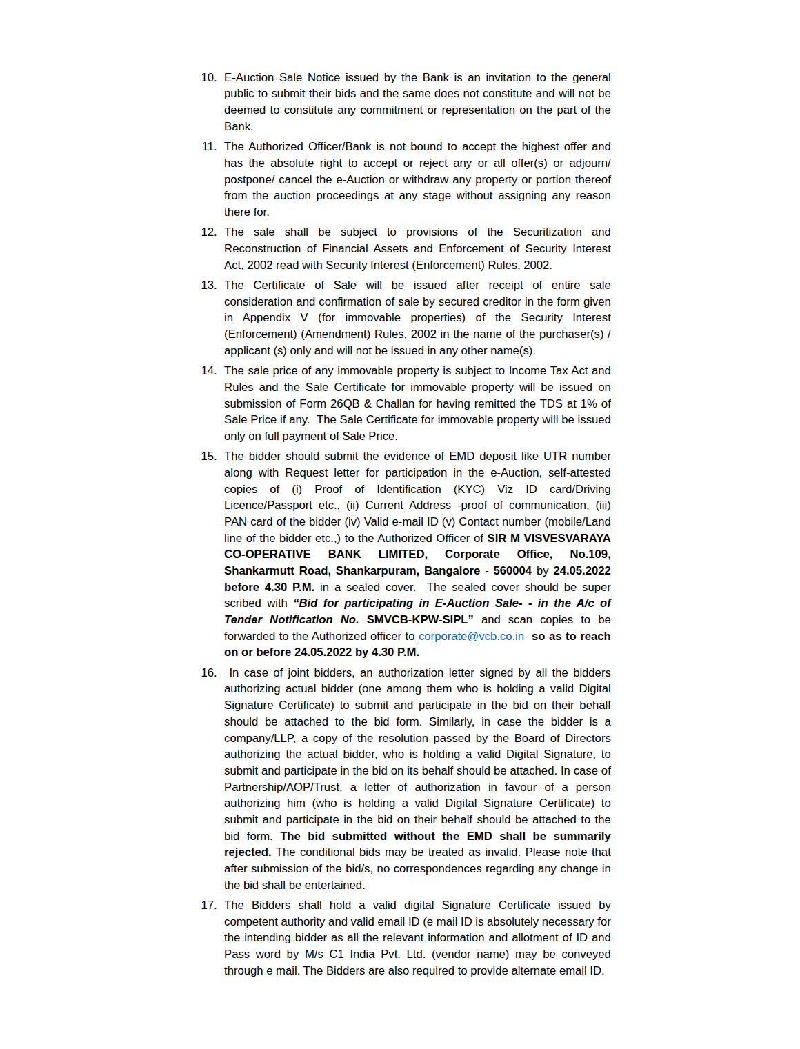E-Auction Sale Notice issued by the Bank is an invitation to the general public to submit their bids and the same does not constitute and will not be deemed to constitute any commitment or representation on the part of the Bank.
The Authorized Officer/Bank is not bound to accept the highest offer and has the absolute right to accept or reject any or all offer(s) or adjourn/ postpone/ cancel the e-Auction or withdraw any property or portion thereof from the auction proceedings at any stage without assigning any reason there for.
The sale shall be subject to provisions of the Securitization and Reconstruction of Financial Assets and Enforcement of Security Interest Act, 2002 read with Security Interest (Enforcement) Rules, 2002.
The Certificate of Sale will be issued after receipt of entire sale consideration and confirmation of sale by secured creditor in the form given in Appendix V (for immovable properties) of the Security Interest (Enforcement) (Amendment) Rules, 2002 in the name of the purchaser(s) / applicant (s) only and will not be issued in any other name(s).
The sale price of any immovable property is subject to Income Tax Act and Rules and the Sale Certificate for immovable property will be issued on submission of Form 26QB & Challan for having remitted the TDS at 1% of Sale Price if any. The Sale Certificate for immovable property will be issued only on full payment of Sale Price.
The bidder should submit the evidence of EMD deposit like UTR number along with Request letter for participation in the e-Auction, self-attested copies of (i) Proof of Identification (KYC) Viz ID card/Driving Licence/Passport etc., (ii) Current Address -proof of communication, (iii) PAN card of the bidder (iv) Valid e-mail ID (v) Contact number (mobile/Land line of the bidder etc.,) to the Authorized Officer of SIR M VISVESVARAYA CO-OPERATIVE BANK LIMITED, Corporate Office, No.109, Shankarmutt Road, Shankarpuram, Bangalore - 560004 by 24.05.2022 before 4.30 P.M. in a sealed cover. The sealed cover should be super scribed with “Bid for participating in E-Auction Sale- - in the A/c of Tender Notification No. SMVCB-KPW-SIPL” and scan copies to be forwarded to the Authorized officer to corporate@vcb.co.in so as to reach on or before 24.05.2022 by 4.30 P.M.
In case of joint bidders, an authorization letter signed by all the bidders authorizing actual bidder (one among them who is holding a valid Digital Signature Certificate) to submit and participate in the bid on their behalf should be attached to the bid form. Similarly, in case the bidder is a company/LLP, a copy of the resolution passed by the Board of Directors authorizing the actual bidder, who is holding a valid Digital Signature, to submit and participate in the bid on its behalf should be attached. In case of Partnership/AOP/Trust, a letter of authorization in favour of a person authorizing him (who is holding a valid Digital Signature Certificate) to submit and participate in the bid on their behalf should be attached to the bid form. The bid submitted without the EMD shall be summarily rejected. The conditional bids may be treated as invalid. Please note that after submission of the bid/s, no correspondences regarding any change in the bid shall be entertained.
The Bidders shall hold a valid digital Signature Certificate issued by competent authority and valid email ID (e mail ID is absolutely necessary for the intending bidder as all the relevant information and allotment of ID and Pass word by M/s C1 India Pvt. Ltd. (vendor name) may be conveyed through e mail. The Bidders are also required to provide alternate email ID.